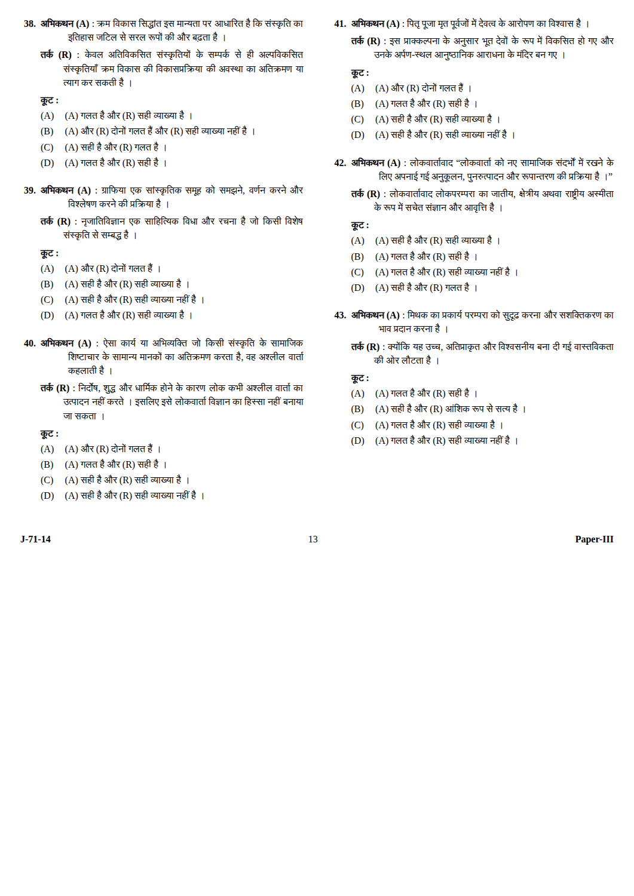38.
अभिकथन (A) : क्रम विकास सिद्धांत इस मान्यता पर आधारित है कि संस्कृति का इतिहास जटिल से सरल रूपों की और बढ़ता है ।
तर्क (R) : केवल अतिविकसित संस्कृतियों के सम्पर्क से ही अल्पविकसित संस्कृतियाँ क्रम विकास की विकासप्रक्रिया की अवस्था का अतिक्रमण या त्याग कर सकती है ।
कूट :
(A)(A) गलत है और (R) सही व्याख्या है ।
(B)(A) और (R) दोनों गलत हैं और (R) सही व्याख्या नहीं है ।
(C)(A) सही है और (R) गलत है ।
(D)(A) गलत है और (R) सही है ।
39.
अभिकथन (A) : ग्राफिया एक सांस्कृतिक समूह को समझने, वर्णन करने और विश्लेषण करने की प्रक्रिया है ।
तर्क (R) : नृजातिविज्ञान एक साहित्यिक विधा और रचना है जो किसी विशेष संस्कृति से सम्बद्ध है ।
कूट :
(A)(A) और (R) दोनों गलत हैं ।
(B)(A) सही है और (R) सही व्याख्या है ।
(C)(A) सही है और (R) सही व्याख्या नहीं है ।
(D)(A) गलत है और (R) सही व्याख्या है ।
40.
अभिकथन (A) : ऐसा कार्य या अभिव्यक्ति जो किसी संस्कृति के सामाजिक शिष्टाचार के सामान्य मानकों का अतिक्रमण करता है, वह अश्लील वार्ता कहलाती है ।
तर्क (R) : निर्दोष, शुद्ध और धार्मिक होने के कारण लोक कभी अश्लील वार्ता का उत्पादन नहीं करते । इसलिए इसे लोकवार्ता विज्ञान का हिस्सा नहीं बनाया जा सकता ।
कूट :
(A)(A) और (R) दोनों गलत हैं ।
(B)(A) गलत है और (R) सही है ।
(C)(A) सही है और (R) सही व्याख्या है ।
(D)(A) सही है और (R) सही व्याख्या नहीं है ।
41.
अभिकथन (A) : पितृ पूजा मृत पूर्वजों में देवत्व के आरोपण का विश्वास है ।
तर्क (R) : इस प्राक्कल्पना के अनुसार भूत देवों के रूप में विकसित हो गए और उनके अर्पण-स्थल आनुष्ठानिक आराधना के मंदिर बन गए ।
कूट :
(A)(A) और (R) दोनों गलत हैं ।
(B)(A) गलत है और (R) सही है ।
(C)(A) सही है और (R) सही व्याख्या है ।
(D)(A) सही है और (R) सही व्याख्या नहीं है ।
42.
अभिकथन (A) : लोकवार्तावाद “लोकवार्ता को नए सामाजिक संदर्भों में रखने के लिए अपनाई गई अनुकूलन, पुनरुत्पादन और रूपान्तरण की प्रक्रिया है ।”
तर्क (R) : लोकवार्तावाद लोकपरम्परा का जातीय, क्षेत्रीय अथवा राष्ट्रीय अस्मीता के रूप में सचेत संज्ञान और आवृत्ति है ।
कूट :
(A)(A) सही है और (R) सही व्याख्या है ।
(B)(A) गलत है और (R) सही है ।
(C)(A) गलत है और (R) सही व्याख्या नहीं है ।
(D)(A) सही है और (R) गलत है ।
43.
अभिकथन (A) : मिथक का प्रकार्य परम्परा को सुदृढ़ करना और सशक्तिकरण का भाव प्रदान करना है ।
तर्क (R) : क्योंकि यह उच्च, अतिप्राकृत और विश्वसनीय बना दी गई वास्तविकता की ओर लौटता है ।
कूट :
(A)(A) गलत है और (R) सही है ।
(B)(A) सही है और (R) आंशिक रूप से सत्य है ।
(C)(A) गलत है और (R) सही व्याख्या है ।
(D)(A) गलत है और (R) सही व्याख्या नहीं है ।
J-71-14
13
Paper-III